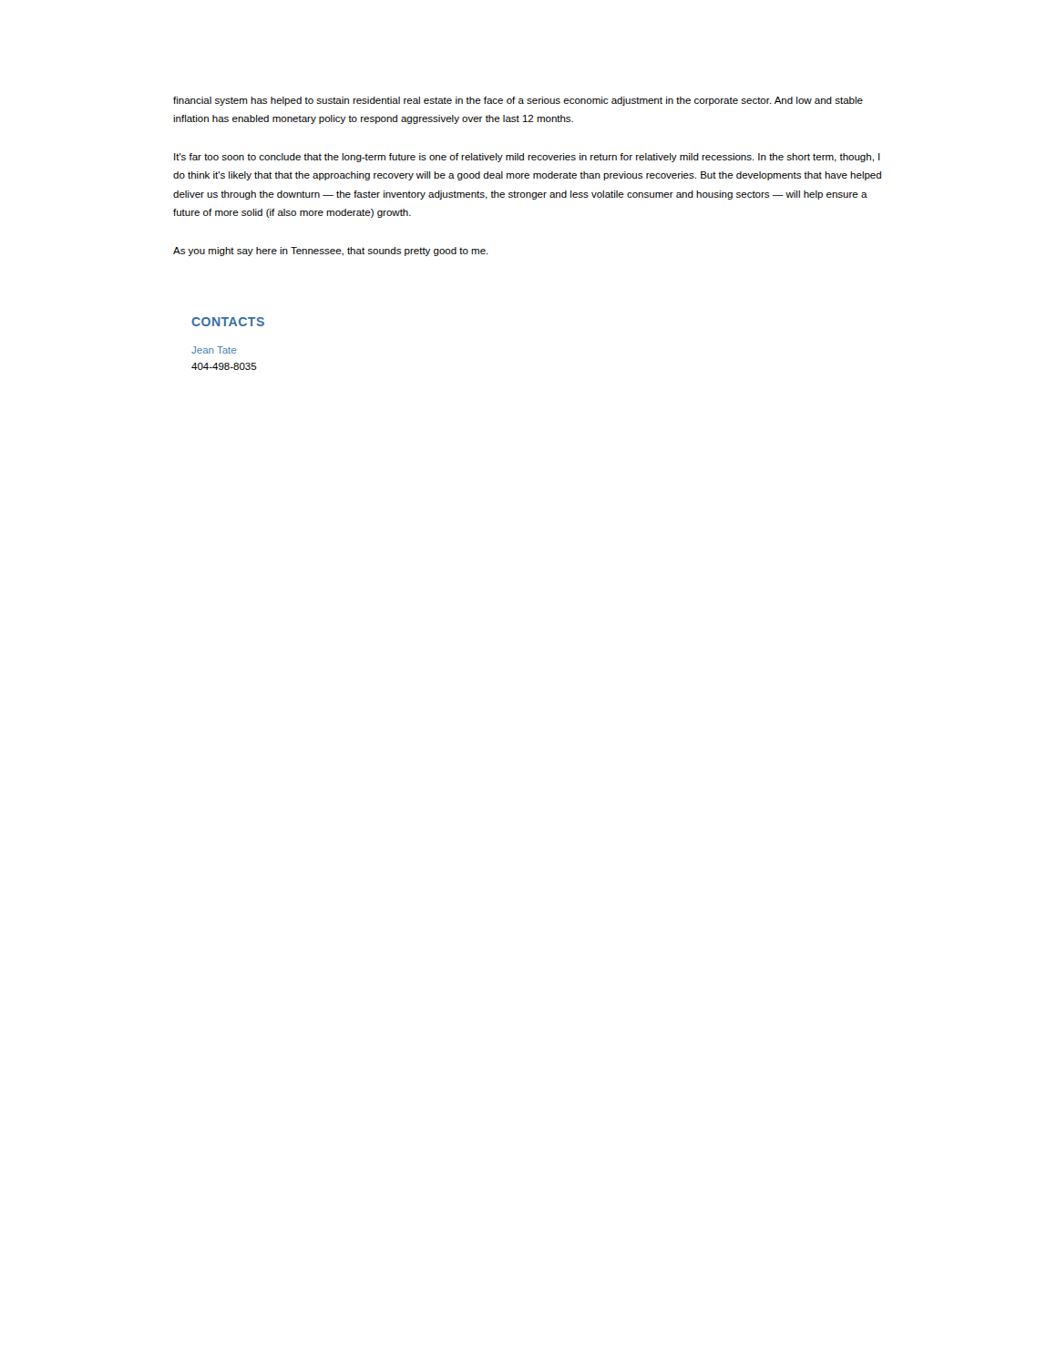financial system has helped to sustain residential real estate in the face of a serious economic adjustment in the corporate sector. And low and stable inflation has enabled monetary policy to respond aggressively over the last 12 months.
It's far too soon to conclude that the long-term future is one of relatively mild recoveries in return for relatively mild recessions. In the short term, though, I do think it's likely that that the approaching recovery will be a good deal more moderate than previous recoveries. But the developments that have helped deliver us through the downturn — the faster inventory adjustments, the stronger and less volatile consumer and housing sectors — will help ensure a future of more solid (if also more moderate) growth.
As you might say here in Tennessee, that sounds pretty good to me.
CONTACTS
Jean Tate
404-498-8035